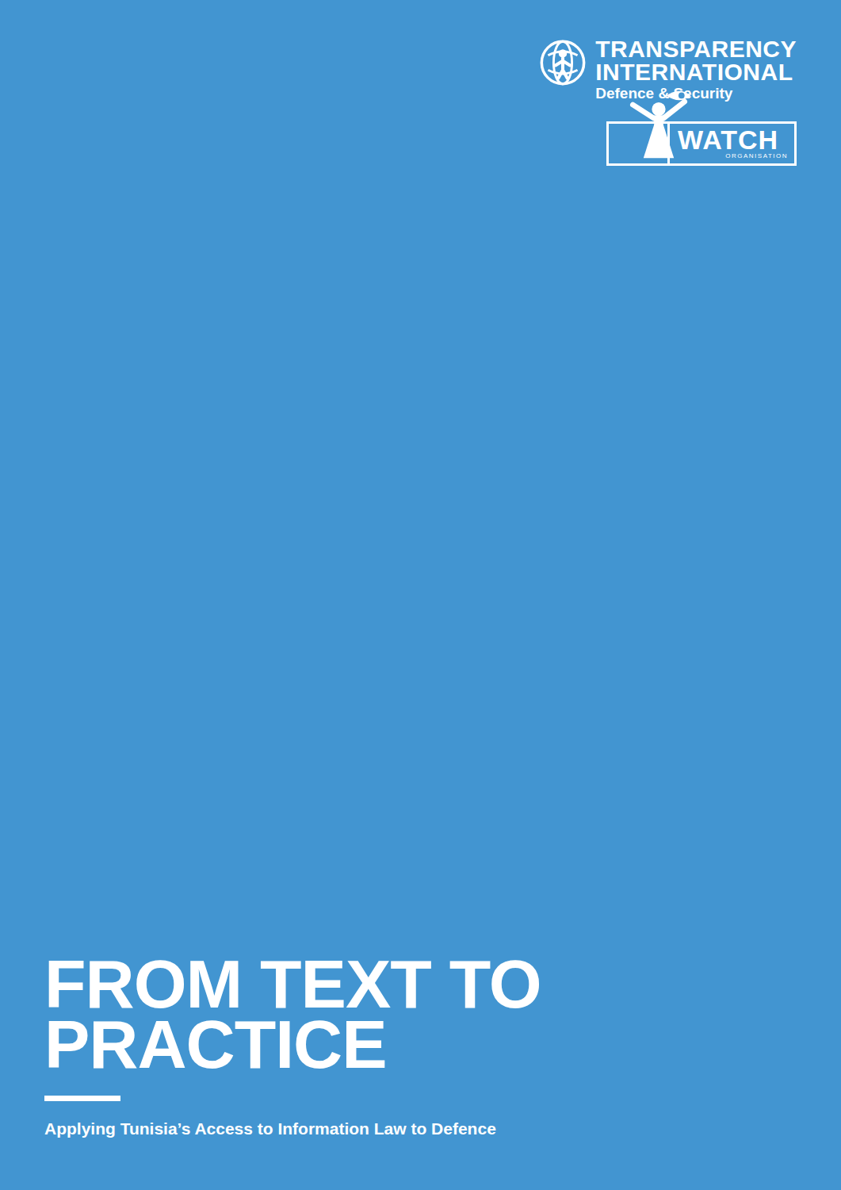TRANSPARENCY INTERNATIONAL Defence & Security
WATCH ORGANISATION
From text to
practice
Applying Tunisia’s Access to Information Law to Defence